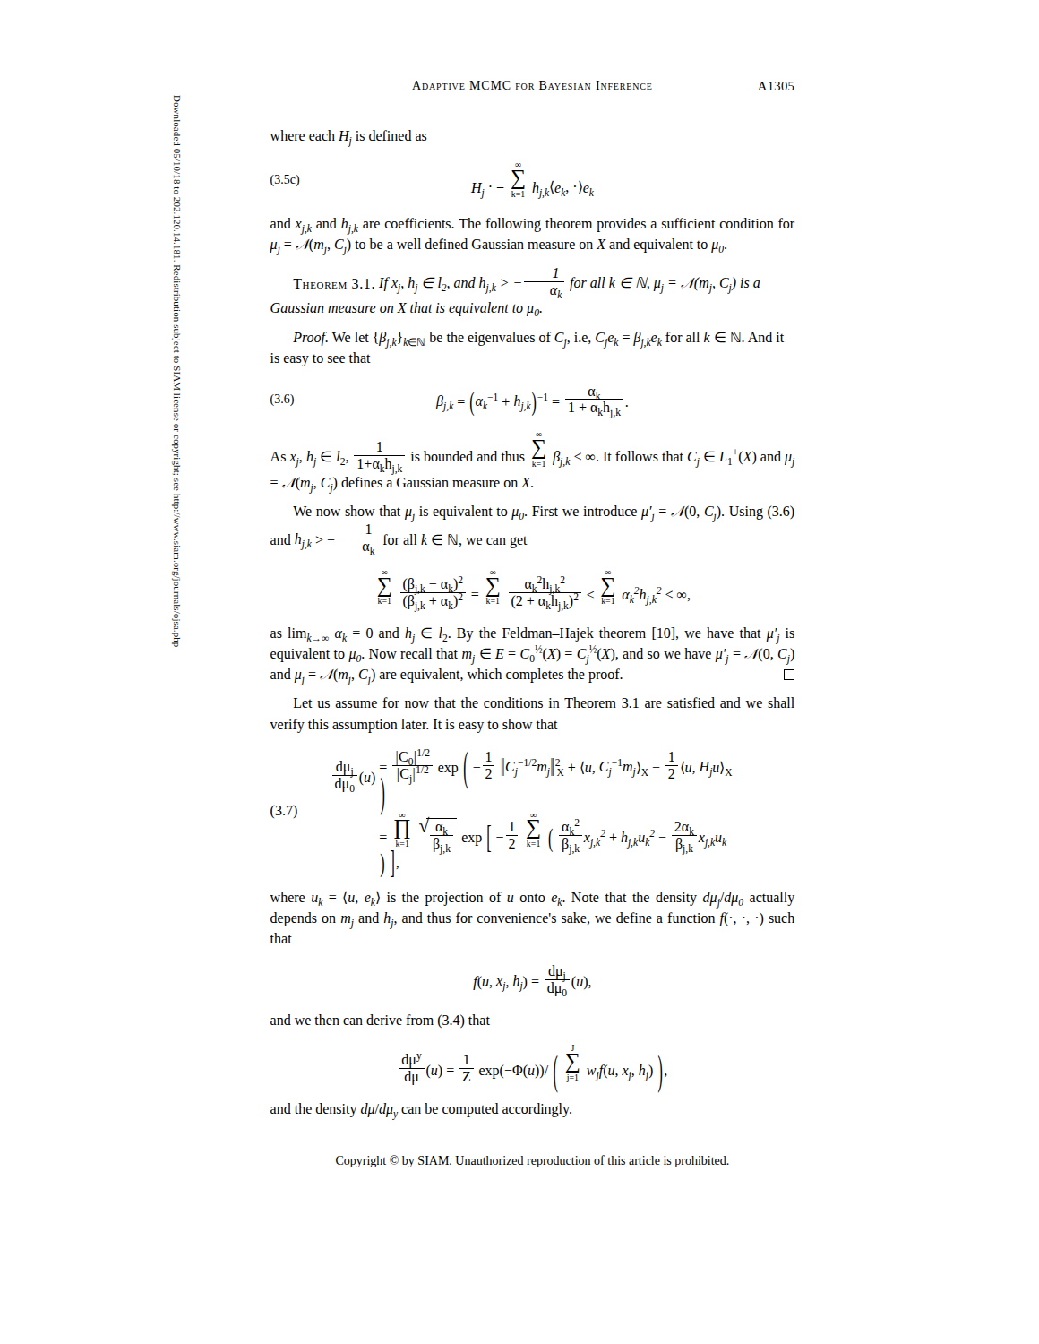Downloaded 05/10/18 to 202.120.14.181. Redistribution subject to SIAM license or copyright; see http://www.siam.org/journals/ojsa.php
Adaptive MCMC for Bayesian Inference A1305
where each Hj is defined as
(3.5c)
Hj · = ∞∑k=1 hj,k⟨ek, ·⟩ek
and xj,k and hj,k are coefficients. The following theorem provides a sufficient condition for μj = 𝒩(mj, Cj) to be a well defined Gaussian measure on X and equivalent to μ0.
Theorem 3.1. If xj, hj ∈ l2, and hj,k > −1 αk for all k ∈ ℕ, μj = 𝒩(mj, Cj) is a Gaussian measure on X that is equivalent to μ0.
Proof. We let {βj,k}k∈ℕ be the eigenvalues of Cj, i.e, Cj ek = βj,k ek for all k ∈ ℕ. And it is easy to see that
(3.6)
βj,k = (αk−1 + hj,k)−1 = αk 1 + αkhj,k.
As xj, hj ∈ l2, 11+αkhj,k is bounded and thus ∞∑k=1 βj,k < ∞. It follows that Cj ∈ L1+(X) and μj = 𝒩(mj, Cj) defines a Gaussian measure on X.
We now show that μj is equivalent to μ0. First we introduce μ′j = 𝒩(0, Cj). Using (3.6) and hj,k > −1 αk for all k ∈ ℕ, we can get
∞∑k=1 (βj,k − αk)2(βj,k + αk)2 = ∞∑k=1 αk2hj,k2(2 + αkhj,k)2 ≤ ∞∑k=1 αk2hj,k2 < ∞,
as limk→∞ αk = 0 and hj ∈ l2. By the Feldman–Hajek theorem [10], we have that μ′j is equivalent to μ0. Now recall that mj ∈ E = C0½(X) = Cj½(X), and so we have μ′j = 𝒩(0, Cj) and μj = 𝒩(mj, Cj) are equivalent, which completes the proof.
Let us assume for now that the conditions in Theorem 3.1 are satisfied and we shall verify this assumption later. It is easy to show that
(3.7)
dμj dμ0(u) = |C0|1/2|Cj|1/2 exp ( −12 ‖Cj−1/2mj‖2X + ⟨u, Cj−1mj⟩X − 12⟨u, Hj u⟩X ) = ∞∏k=1 αk βj,k exp [ −12 ∞∑k=1 ( αk2 βj,k xj,k2 + hj,k uk2 − 2αk βj,k xj,k uk ) ],
where uk = ⟨u, ek⟩ is the projection of u onto ek. Note that the density dμj/dμ0 actually depends on mj and hj, and thus for convenience's sake, we define a function f(·, ·, ·) such that
f(u, xj, hj) = dμj dμ0(u),
and we then can derive from (3.4) that
dμy dμ(u) = 1 Z exp(−Φ(u))/ ( J∑j=1 wj f(u, xj, hj) ),
and the density dμ/dμy can be computed accordingly.
Copyright © by SIAM. Unauthorized reproduction of this article is prohibited.